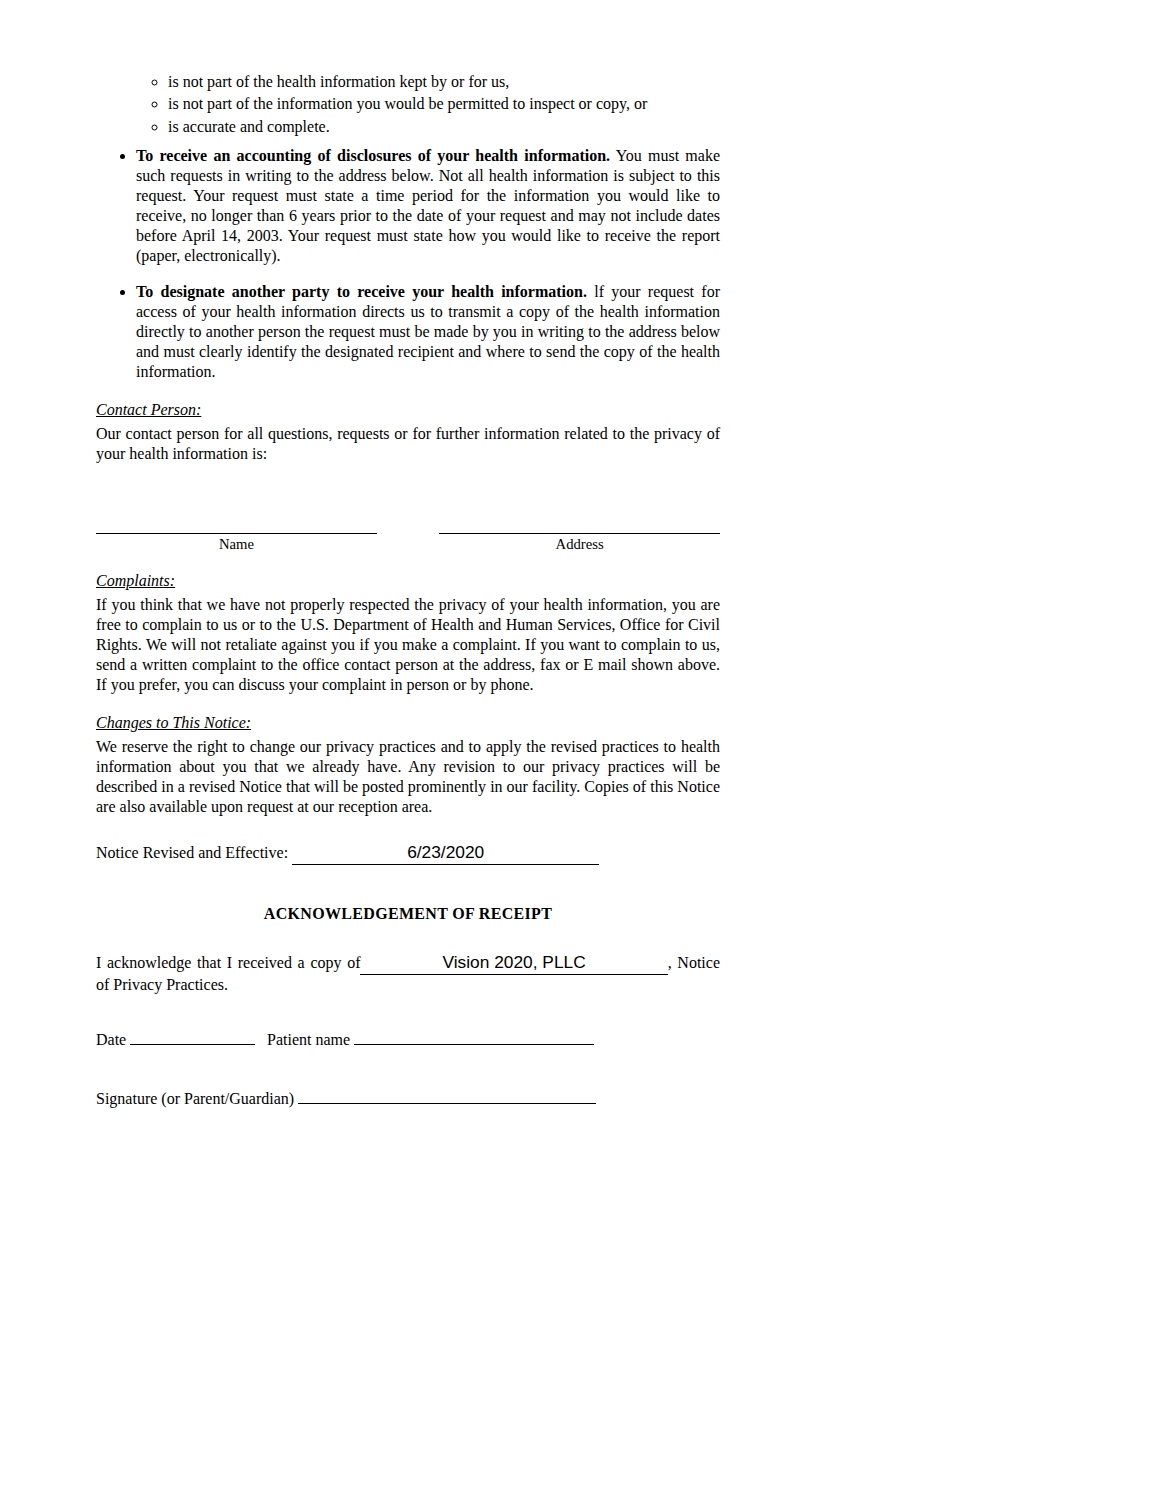is not part of the health information kept by or for us,
is not part of the information you would be permitted to inspect or copy, or
is accurate and complete.
To receive an accounting of disclosures of your health information. You must make such requests in writing to the address below. Not all health information is subject to this request. Your request must state a time period for the information you would like to receive, no longer than 6 years prior to the date of your request and may not include dates before April 14, 2003. Your request must state how you would like to receive the report (paper, electronically).
To designate another party to receive your health information. lf your request for access of your health information directs us to transmit a copy of the health information directly to another person the request must be made by you in writing to the address below and must clearly identify the designated recipient and where to send the copy of the health information.
Contact Person:
Our contact person for all questions, requests or for further information related to the privacy of your health information is:
Name
Address
Complaints:
If you think that we have not properly respected the privacy of your health information, you are free to complain to us or to the U.S. Department of Health and Human Services, Office for Civil Rights. We will not retaliate against you if you make a complaint. If you want to complain to us, send a written complaint to the office contact person at the address, fax or E mail shown above. If you prefer, you can discuss your complaint in person or by phone.
Changes to This Notice:
We reserve the right to change our privacy practices and to apply the revised practices to health information about you that we already have. Any revision to our privacy practices will be described in a revised Notice that will be posted prominently in our facility. Copies of this Notice are also available upon request at our reception area.
Notice Revised and Effective: 6/23/2020
ACKNOWLEDGEMENT OF RECEIPT
I acknowledge that I received a copy ofVision 2020, PLLC, Notice of Privacy Practices.
Date Patient name
Signature (or Parent/Guardian)